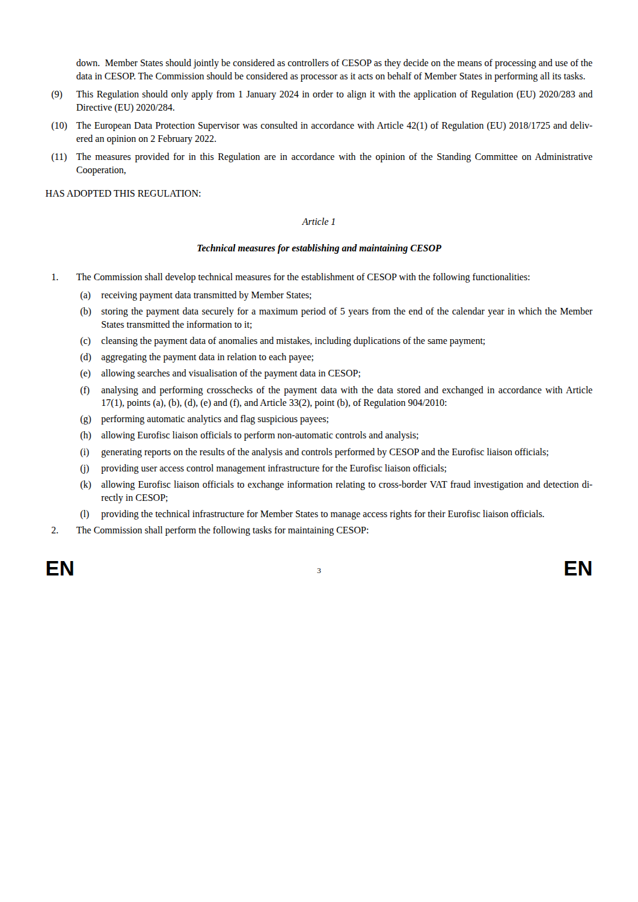down. Member States should jointly be considered as controllers of CESOP as they decide on the means of processing and use of the data in CESOP. The Commission should be considered as processor as it acts on behalf of Member States in performing all its tasks.
(9)
This Regulation should only apply from 1 January 2024 in order to align it with the application of Regulation (EU) 2020/283 and Directive (EU) 2020/284.
(10)
The European Data Protection Supervisor was consulted in accordance with Article 42(1) of Regulation (EU) 2018/1725 and delivered an opinion on 2 February 2022.
(11)
The measures provided for in this Regulation are in accordance with the opinion of the Standing Committee on Administrative Cooperation,
HAS ADOPTED THIS REGULATION:
Article 1
Technical measures for establishing and maintaining CESOP
1.
The Commission shall develop technical measures for the establishment of CESOP with the following functionalities:
(a)
receiving payment data transmitted by Member States;
(b)
storing the payment data securely for a maximum period of 5 years from the end of the calendar year in which the Member States transmitted the information to it;
(c)
cleansing the payment data of anomalies and mistakes, including duplications of the same payment;
(d)
aggregating the payment data in relation to each payee;
(e)
allowing searches and visualisation of the payment data in CESOP;
(f)
analysing and performing crosschecks of the payment data with the data stored and exchanged in accordance with Article 17(1), points (a), (b), (d), (e) and (f), and Article 33(2), point (b), of Regulation 904/2010:
(g)
performing automatic analytics and flag suspicious payees;
(h)
allowing Eurofisc liaison officials to perform non-automatic controls and analysis;
(i)
generating reports on the results of the analysis and controls performed by CESOP and the Eurofisc liaison officials;
(j)
providing user access control management infrastructure for the Eurofisc liaison officials;
(k)
allowing Eurofisc liaison officials to exchange information relating to cross-border VAT fraud investigation and detection directly in CESOP;
(l)
providing the technical infrastructure for Member States to manage access rights for their Eurofisc liaison officials.
2.
The Commission shall perform the following tasks for maintaining CESOP:
EN
3
EN